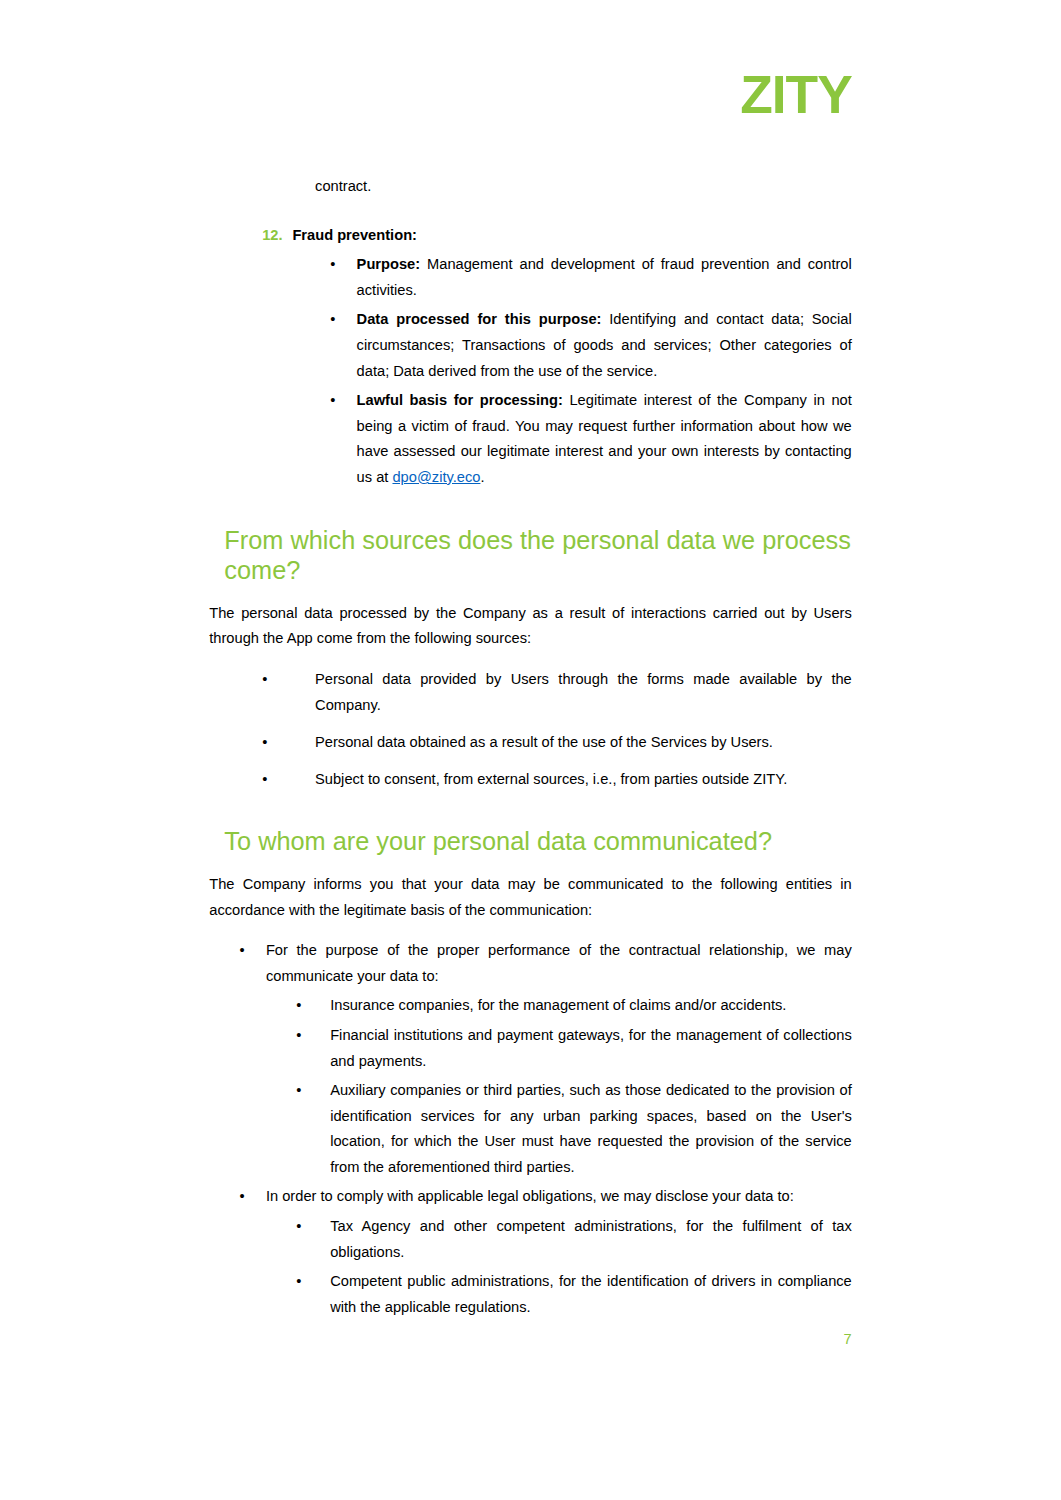ZITY
contract.
Fraud prevention:
Purpose: Management and development of fraud prevention and control activities.
Data processed for this purpose: Identifying and contact data; Social circumstances; Transactions of goods and services; Other categories of data; Data derived from the use of the service.
Lawful basis for processing: Legitimate interest of the Company in not being a victim of fraud. You may request further information about how we have assessed our legitimate interest and your own interests by contacting us at dpo@zity.eco.
From which sources does the personal data we process come?
The personal data processed by the Company as a result of interactions carried out by Users through the App come from the following sources:
Personal data provided by Users through the forms made available by the Company.
Personal data obtained as a result of the use of the Services by Users.
Subject to consent, from external sources, i.e., from parties outside ZITY.
To whom are your personal data communicated?
The Company informs you that your data may be communicated to the following entities in accordance with the legitimate basis of the communication:
For the purpose of the proper performance of the contractual relationship, we may communicate your data to:
Insurance companies, for the management of claims and/or accidents.
Financial institutions and payment gateways, for the management of collections and payments.
Auxiliary companies or third parties, such as those dedicated to the provision of identification services for any urban parking spaces, based on the User's location, for which the User must have requested the provision of the service from the aforementioned third parties.
In order to comply with applicable legal obligations, we may disclose your data to:
Tax Agency and other competent administrations, for the fulfilment of tax obligations.
Competent public administrations, for the identification of drivers in compliance with the applicable regulations.
7